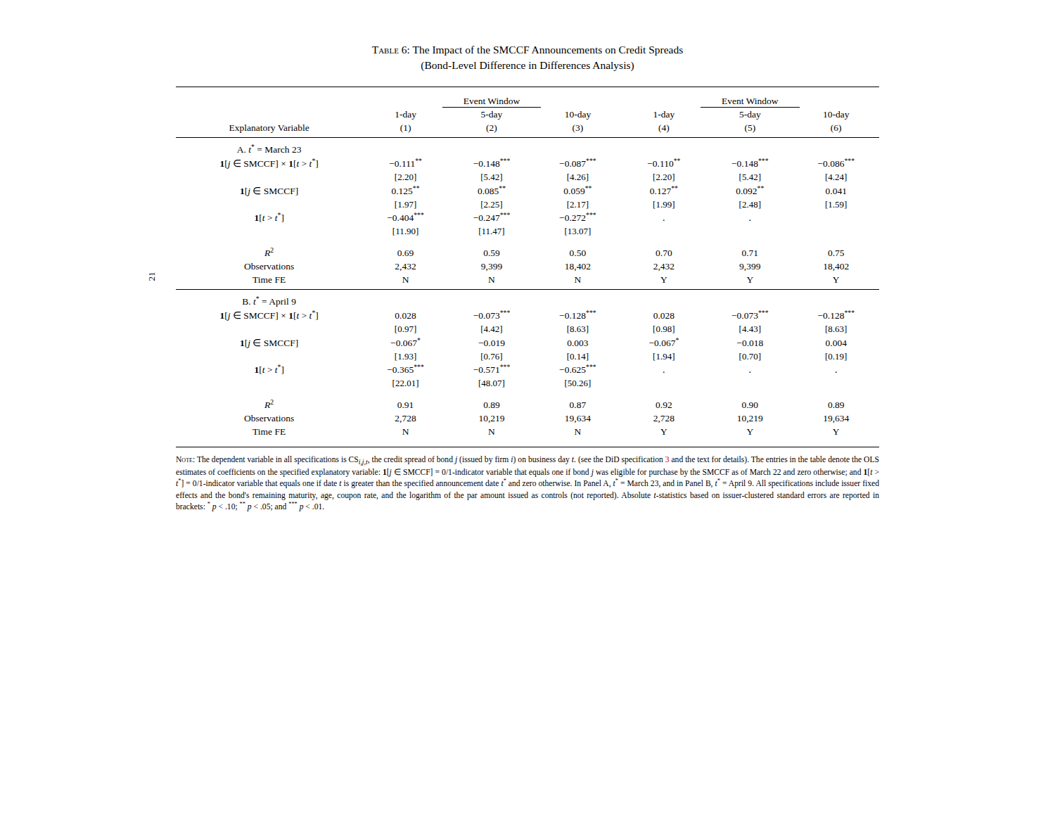21
Table 6: The Impact of the SMCCF Announcements on Credit Spreads
(Bond-Level Difference in Differences Analysis)
| | Event Window | Event Window |
| | 1-day | 5-day | 10-day | 1-day | 5-day | 10-day |
| Explanatory Variable | (1) | (2) | (3) | (4) | (5) | (6) |
| A. t * = March 23 | |
| 1 [ j ∈ SMCCF] × 1 [ t > t * ] | −0.111 ** | −0.148 *** | −0.087 *** | −0.110 ** | −0.148 *** | −0.086 *** |
| | [2.20] | [5.42] | [4.26] | [2.20] | [5.42] | [4.24] |
| 1 [ j ∈ SMCCF] | 0.125 ** | 0.085 ** | 0.059 ** | 0.127 ** | 0.092 ** | 0.041 |
| | [1.97] | [2.25] | [2.17] | [1.99] | [2.48] | [1.59] |
| 1 [ t > t * ] | −0.404 *** | −0.247 *** | −0.272 *** | . | . | |
| | [11.90] | [11.47] | [13.07] | | | |
| R 2 | 0.69 | 0.59 | 0.50 | 0.70 | 0.71 | 0.75 |
| Observations | 2,432 | 9,399 | 18,402 | 2,432 | 9,399 | 18,402 |
| Time FE | N | N | N | Y | Y | Y |
| B. t * = April 9 | |
| 1 [ j ∈ SMCCF] × 1 [ t > t * ] | 0.028 | −0.073 *** | −0.128 *** | 0.028 | −0.073 *** | −0.128 *** |
| | [0.97] | [4.42] | [8.63] | [0.98] | [4.43] | [8.63] |
| 1 [ j ∈ SMCCF] | −0.067 * | −0.019 | 0.003 | −0.067 * | −0.018 | 0.004 |
| | [1.93] | [0.76] | [0.14] | [1.94] | [0.70] | [0.19] |
| 1 [ t > t * ] | −0.365 *** | −0.571 *** | −0.625 *** | . | . | . |
| | [22.01] | [48.07] | [50.26] | | | |
| R 2 | 0.91 | 0.89 | 0.87 | 0.92 | 0.90 | 0.89 |
| Observations | 2,728 | 10,219 | 19,634 | 2,728 | 10,219 | 19,634 |
| Time FE | N | N | N | Y | Y | Y |
Note: The dependent variable in all specifications is CSi,j,t, the credit spread of bond j (issued by firm i) on business day t. (see the DiD specification 3 and the text for details). The entries in the table denote the OLS estimates of coefficients on the specified explanatory variable: 1[j ∈ SMCCF] = 0/1-indicator variable that equals one if bond j was eligible for purchase by the SMCCF as of March 22 and zero otherwise; and 1[t > t*] = 0/1-indicator variable that equals one if date t is greater than the specified announcement date t* and zero otherwise. In Panel A, t* = March 23, and in Panel B, t* = April 9. All specifications include issuer fixed effects and the bond's remaining maturity, age, coupon rate, and the logarithm of the par amount issued as controls (not reported). Absolute t-statistics based on issuer-clustered standard errors are reported in brackets: * p < .10; ** p < .05; and *** p < .01.